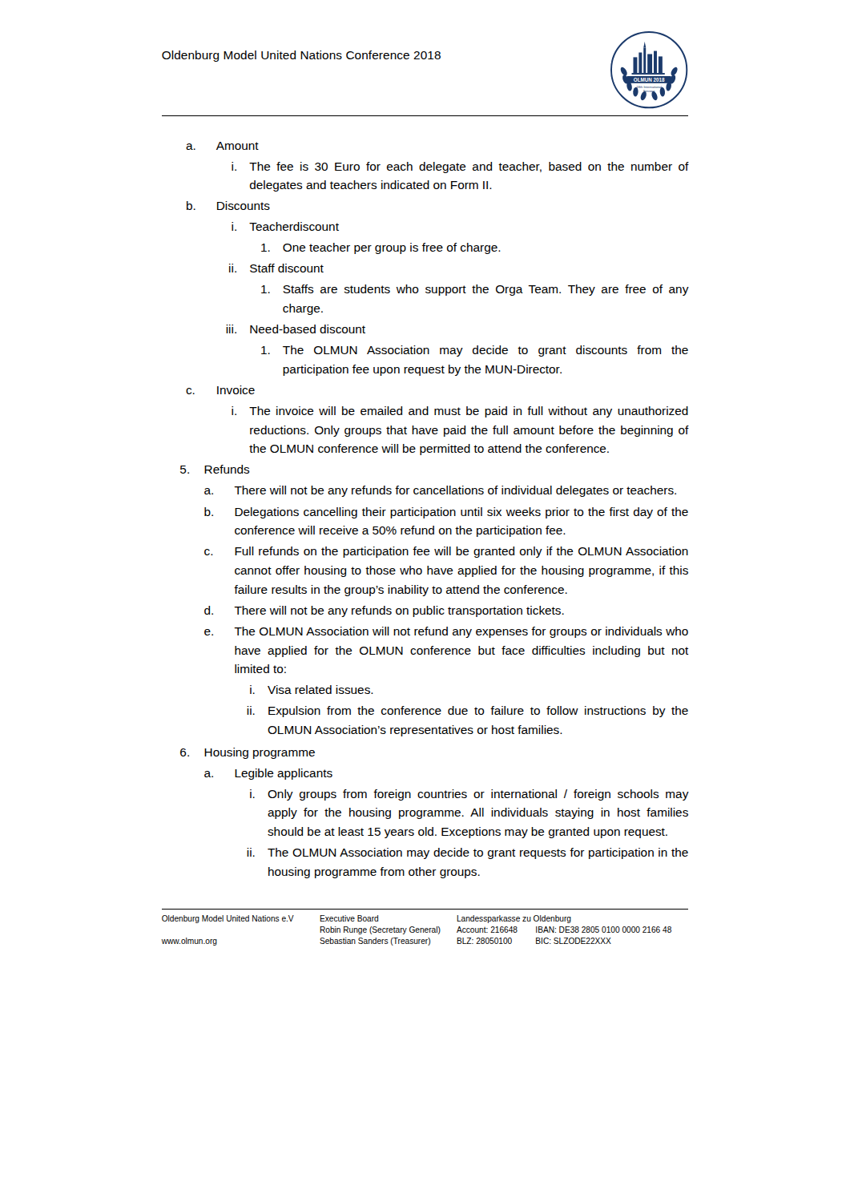Oldenburg Model United Nations Conference 2018
OLMUN 2018 18th International Session
a. Amount
i. The fee is 30 Euro for each delegate and teacher, based on the number of delegates and teachers indicated on Form II.
b. Discounts
i. Teacherdiscount
1. One teacher per group is free of charge.
ii. Staff discount
1. Staffs are students who support the Orga Team. They are free of any charge.
iii. Need-based discount
1. The OLMUN Association may decide to grant discounts from the participation fee upon request by the MUN-Director.
c. Invoice
i. The invoice will be emailed and must be paid in full without any unauthorized reductions. Only groups that have paid the full amount before the beginning of the OLMUN conference will be permitted to attend the conference.
5. Refunds
a. There will not be any refunds for cancellations of individual delegates or teachers.
b. Delegations cancelling their participation until six weeks prior to the first day of the conference will receive a 50% refund on the participation fee.
c. Full refunds on the participation fee will be granted only if the OLMUN Association cannot offer housing to those who have applied for the housing programme, if this failure results in the group’s inability to attend the conference.
d. There will not be any refunds on public transportation tickets.
e. The OLMUN Association will not refund any expenses for groups or individuals who have applied for the OLMUN conference but face difficulties including but not limited to:
i. Visa related issues.
ii. Expulsion from the conference due to failure to follow instructions by the OLMUN Association’s representatives or host families.
6. Housing programme
a. Legible applicants
i. Only groups from foreign countries or international / foreign schools may apply for the housing programme. All individuals staying in host families should be at least 15 years old. Exceptions may be granted upon request.
ii. The OLMUN Association may decide to grant requests for participation in the housing programme from other groups.
Oldenburg Model United Nations e.V
Executive Board
Landessparkasse zu Oldenburg
Robin Runge (Secretary General)
Account: 216648
IBAN: DE38 2805 0100 0000 2166 48
www.olmun.org
Sebastian Sanders (Treasurer)
BLZ: 28050100
BIC: SLZODE22XXX